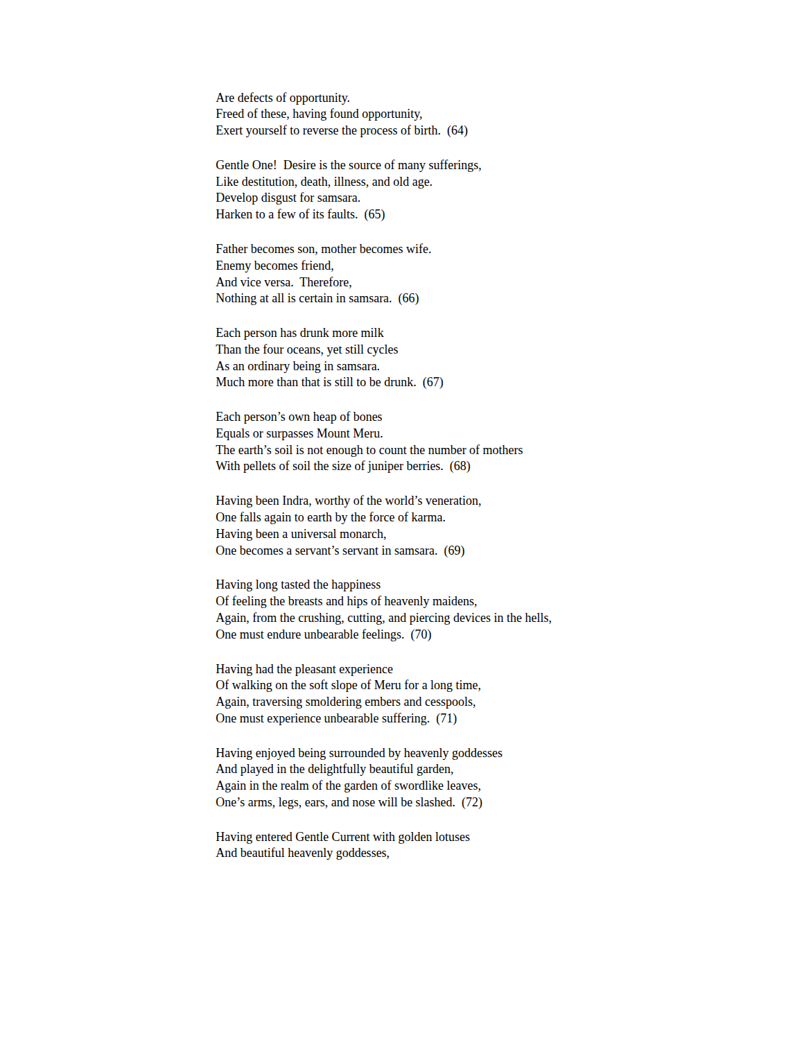Are defects of opportunity.
Freed of these, having found opportunity,
Exert yourself to reverse the process of birth. (64)
Gentle One! Desire is the source of many sufferings,
Like destitution, death, illness, and old age.
Develop disgust for samsara.
Harken to a few of its faults. (65)
Father becomes son, mother becomes wife.
Enemy becomes friend,
And vice versa. Therefore,
Nothing at all is certain in samsara. (66)
Each person has drunk more milk
Than the four oceans, yet still cycles
As an ordinary being in samsara.
Much more than that is still to be drunk. (67)
Each person’s own heap of bones
Equals or surpasses Mount Meru.
The earth’s soil is not enough to count the number of mothers
With pellets of soil the size of juniper berries. (68)
Having been Indra, worthy of the world’s veneration,
One falls again to earth by the force of karma.
Having been a universal monarch,
One becomes a servant’s servant in samsara. (69)
Having long tasted the happiness
Of feeling the breasts and hips of heavenly maidens,
Again, from the crushing, cutting, and piercing devices in the hells,
One must endure unbearable feelings. (70)
Having had the pleasant experience
Of walking on the soft slope of Meru for a long time,
Again, traversing smoldering embers and cesspools,
One must experience unbearable suffering. (71)
Having enjoyed being surrounded by heavenly goddesses
And played in the delightfully beautiful garden,
Again in the realm of the garden of swordlike leaves,
One’s arms, legs, ears, and nose will be slashed. (72)
Having entered Gentle Current with golden lotuses
And beautiful heavenly goddesses,